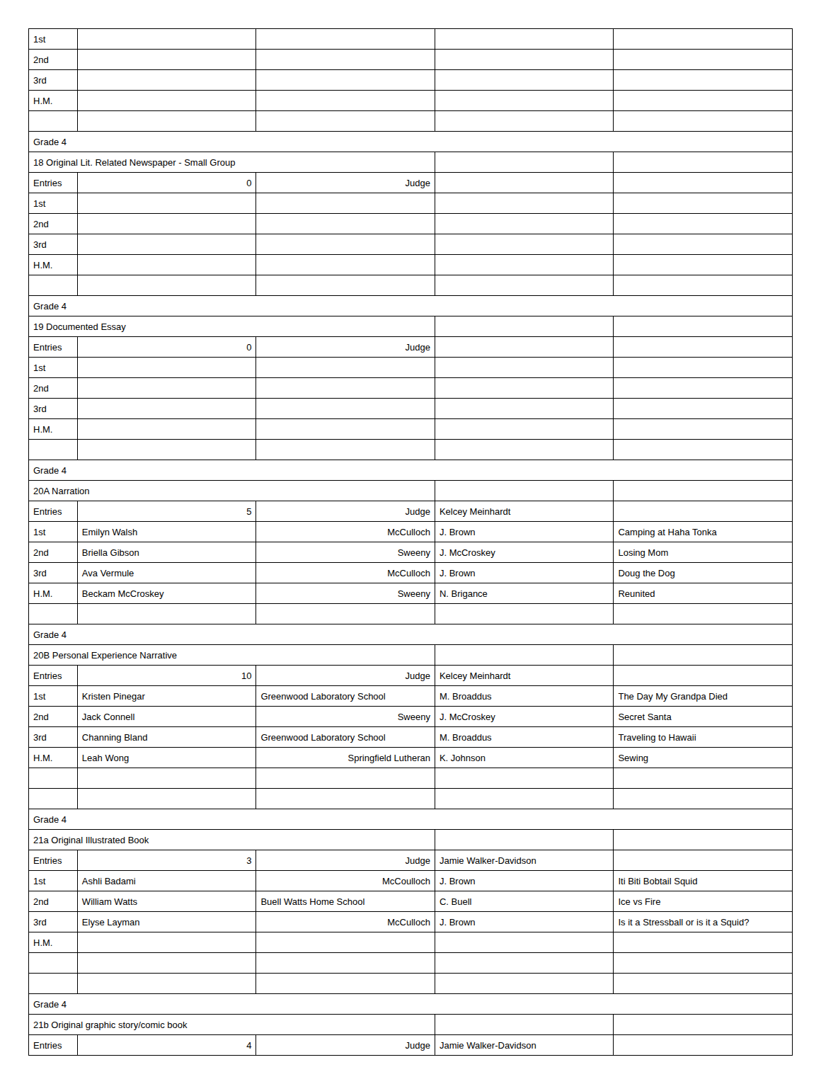| 1st | | | | |
| 2nd | | | | |
| 3rd | | | | |
| H.M. | | | | |
| Grade 4 |
| 18 Original Lit. Related Newspaper - Small Group | | |
| Entries | 0 | Judge | | |
| 1st | | | | |
| 2nd | | | | |
| 3rd | | | | |
| H.M. | | | | |
| Grade 4 |
| 19 Documented Essay | | |
| Entries | 0 | Judge | | |
| 1st | | | | |
| 2nd | | | | |
| 3rd | | | | |
| H.M. | | | | |
| Grade 4 |
| 20A Narration | | |
| Entries | 5 | Judge | Kelcey Meinhardt | |
| 1st | Emilyn Walsh | McCulloch | J. Brown | Camping at Haha Tonka |
| 2nd | Briella Gibson | Sweeny | J. McCroskey | Losing Mom |
| 3rd | Ava Vermule | McCulloch | J. Brown | Doug the Dog |
| H.M. | Beckam McCroskey | Sweeny | N. Brigance | Reunited |
| Grade 4 |
| 20B Personal Experience Narrative | | |
| Entries | 10 | Judge | Kelcey Meinhardt | |
| 1st | Kristen Pinegar | Greenwood Laboratory School | M. Broaddus | The Day My Grandpa Died |
| 2nd | Jack Connell | Sweeny | J. McCroskey | Secret Santa |
| 3rd | Channing Bland | Greenwood Laboratory School | M. Broaddus | Traveling to Hawaii |
| H.M. | Leah Wong | Springfield Lutheran | K. Johnson | Sewing |
| Grade 4 |
| 21a Original Illustrated Book | | |
| Entries | 3 | Judge | Jamie Walker-Davidson | |
| 1st | Ashli Badami | McCoulloch | J. Brown | Iti Biti Bobtail Squid |
| 2nd | William Watts | Buell Watts Home School | C. Buell | Ice vs Fire |
| 3rd | Elyse Layman | McCulloch | J. Brown | Is it a Stressball or is it a Squid? |
| H.M. | | | | |
| Grade 4 |
| 21b Original graphic story/comic book | | |
| Entries | 4 | Judge | Jamie Walker-Davidson | |